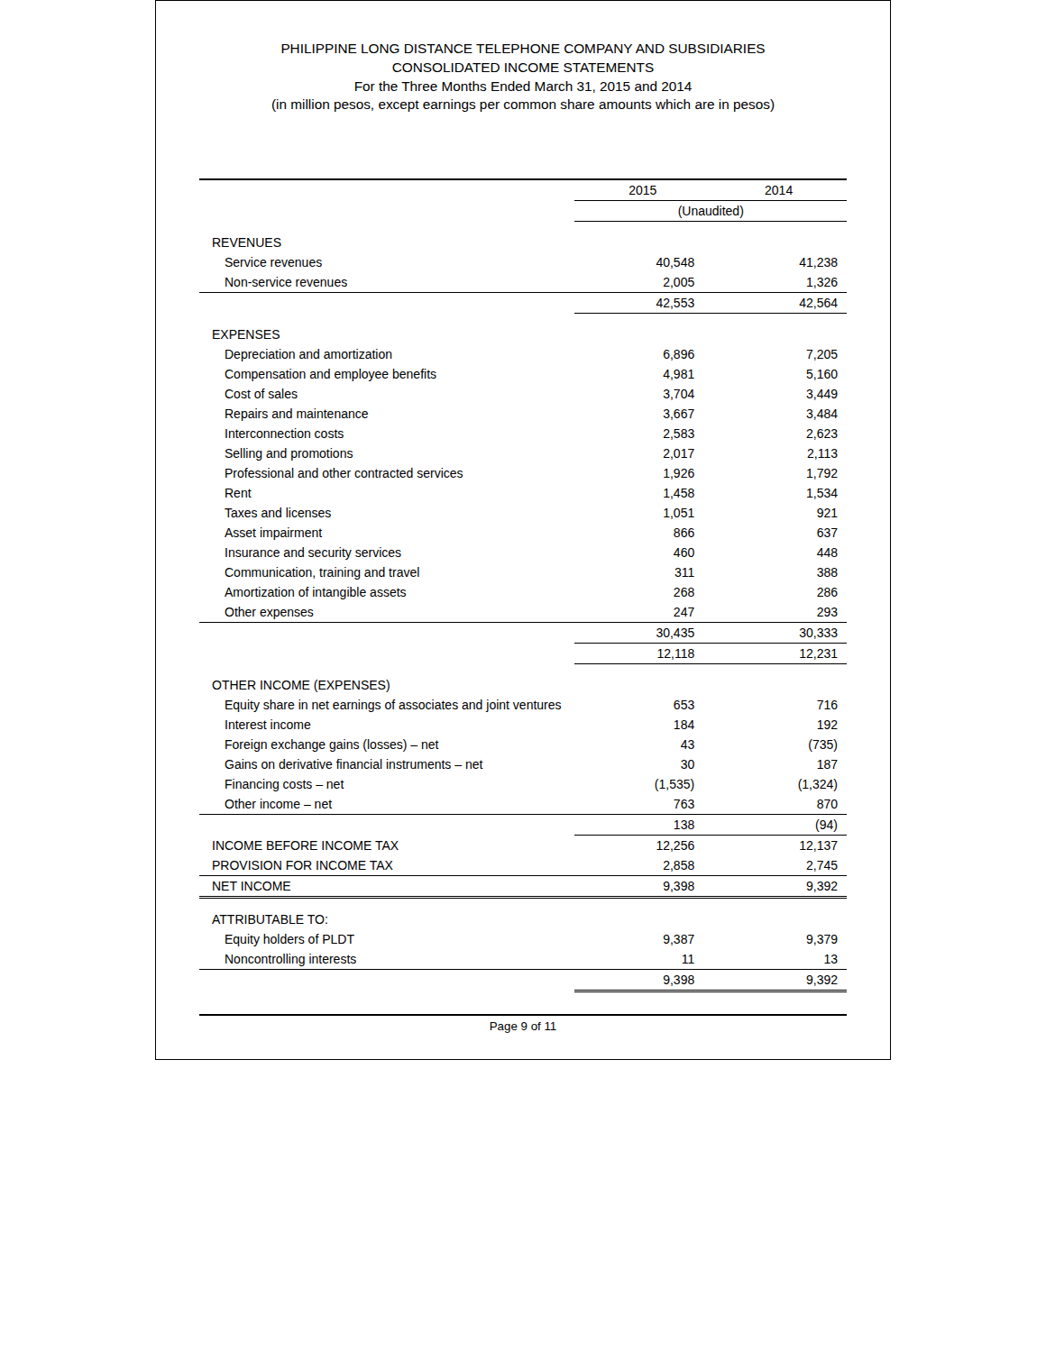PHILIPPINE LONG DISTANCE TELEPHONE COMPANY AND SUBSIDIARIES
CONSOLIDATED INCOME STATEMENTS
For the Three Months Ended March 31, 2015 and 2014
(in million pesos, except earnings per common share amounts which are in pesos)
| | 2015 | 2014 |
| | (Unaudited) |
| REVENUES | | |
| Service revenues | 40,548 | 41,238 |
| Non-service revenues | 2,005 | 1,326 |
| | 42,553 | 42,564 |
| EXPENSES | | |
| Depreciation and amortization | 6,896 | 7,205 |
| Compensation and employee benefits | 4,981 | 5,160 |
| Cost of sales | 3,704 | 3,449 |
| Repairs and maintenance | 3,667 | 3,484 |
| Interconnection costs | 2,583 | 2,623 |
| Selling and promotions | 2,017 | 2,113 |
| Professional and other contracted services | 1,926 | 1,792 |
| Rent | 1,458 | 1,534 |
| Taxes and licenses | 1,051 | 921 |
| Asset impairment | 866 | 637 |
| Insurance and security services | 460 | 448 |
| Communication, training and travel | 311 | 388 |
| Amortization of intangible assets | 268 | 286 |
| Other expenses | 247 | 293 |
| | 30,435 | 30,333 |
| | 12,118 | 12,231 |
| OTHER INCOME (EXPENSES) | | |
| Equity share in net earnings of associates and joint ventures | 653 | 716 |
| Interest income | 184 | 192 |
| Foreign exchange gains (losses) – net | 43 | (735) |
| Gains on derivative financial instruments – net | 30 | 187 |
| Financing costs – net | (1,535) | (1,324) |
| Other income – net | 763 | 870 |
| | 138 | (94) |
| INCOME BEFORE INCOME TAX | 12,256 | 12,137 |
| PROVISION FOR INCOME TAX | 2,858 | 2,745 |
| NET INCOME | 9,398 | 9,392 |
| ATTRIBUTABLE TO: | | |
| Equity holders of PLDT | 9,387 | 9,379 |
| Noncontrolling interests | 11 | 13 |
| | 9,398 | 9,392 |
Page 9 of 11